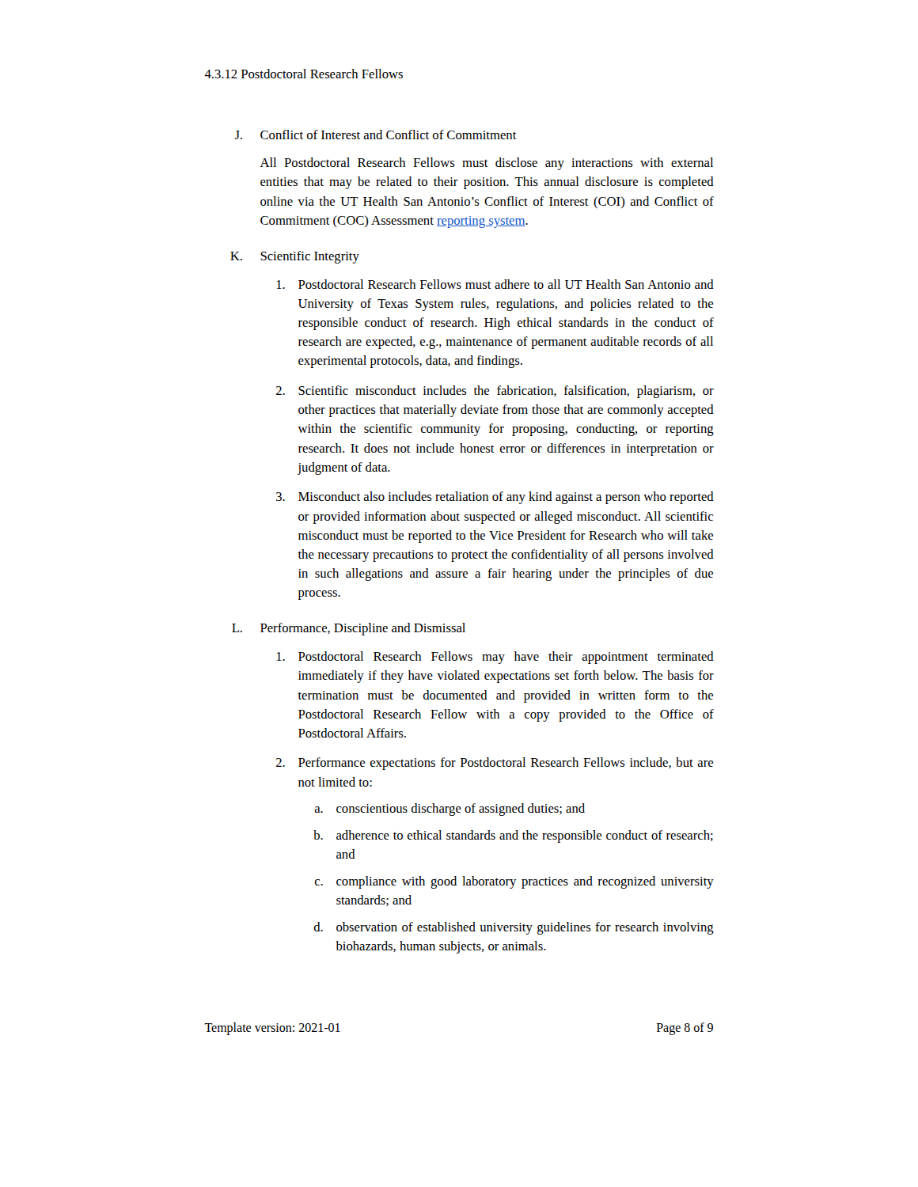4.3.12 Postdoctoral Research Fellows
Conflict of Interest and Conflict of Commitment
All Postdoctoral Research Fellows must disclose any interactions with external entities that may be related to their position. This annual disclosure is completed online via the UT Health San Antonio’s Conflict of Interest (COI) and Conflict of Commitment (COC) Assessment reporting system.
Scientific Integrity
Postdoctoral Research Fellows must adhere to all UT Health San Antonio and University of Texas System rules, regulations, and policies related to the responsible conduct of research. High ethical standards in the conduct of research are expected, e.g., maintenance of permanent auditable records of all experimental protocols, data, and findings.
Scientific misconduct includes the fabrication, falsification, plagiarism, or other practices that materially deviate from those that are commonly accepted within the scientific community for proposing, conducting, or reporting research. It does not include honest error or differences in interpretation or judgment of data.
Misconduct also includes retaliation of any kind against a person who reported or provided information about suspected or alleged misconduct. All scientific misconduct must be reported to the Vice President for Research who will take the necessary precautions to protect the confidentiality of all persons involved in such allegations and assure a fair hearing under the principles of due process.
Performance, Discipline and Dismissal
Postdoctoral Research Fellows may have their appointment terminated immediately if they have violated expectations set forth below. The basis for termination must be documented and provided in written form to the Postdoctoral Research Fellow with a copy provided to the Office of Postdoctoral Affairs.
Performance expectations for Postdoctoral Research Fellows include, but are not limited to:
conscientious discharge of assigned duties; and
adherence to ethical standards and the responsible conduct of research; and
compliance with good laboratory practices and recognized university standards; and
observation of established university guidelines for research involving biohazards, human subjects, or animals.
Template version: 2021-01 Page 8 of 9